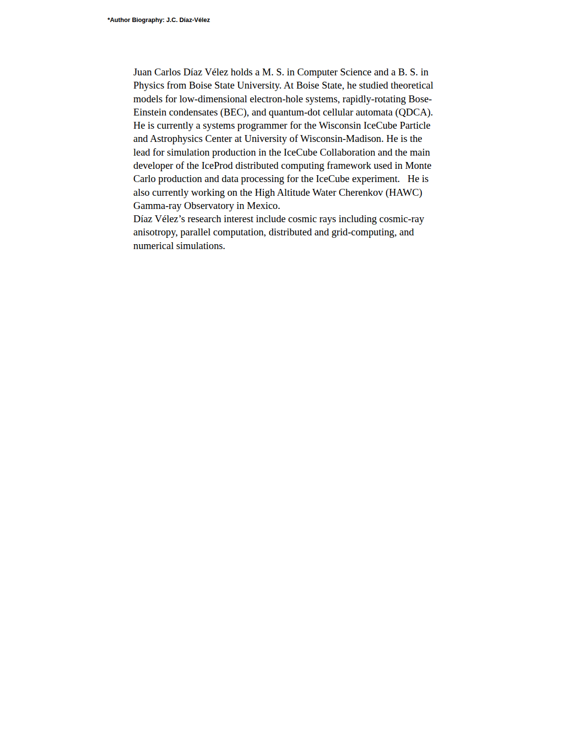*Author Biography: J.C. Díaz-Vélez
Juan Carlos Díaz Vélez holds a M. S. in Computer Science and a B. S. in Physics from Boise State University. At Boise State, he studied theoretical models for low-dimensional electron-hole systems, rapidly-rotating Bose-Einstein condensates (BEC), and quantum-dot cellular automata (QDCA). He is currently a systems programmer for the Wisconsin IceCube Particle and Astrophysics Center at University of Wisconsin-Madison. He is the lead for simulation production in the IceCube Collaboration and the main developer of the IceProd distributed computing framework used in Monte Carlo production and data processing for the IceCube experiment. He is also currently working on the High Altitude Water Cherenkov (HAWC) Gamma-ray Observatory in Mexico.
Díaz Vélez’s research interest include cosmic rays including cosmic-ray anisotropy, parallel computation, distributed and grid-computing, and numerical simulations.